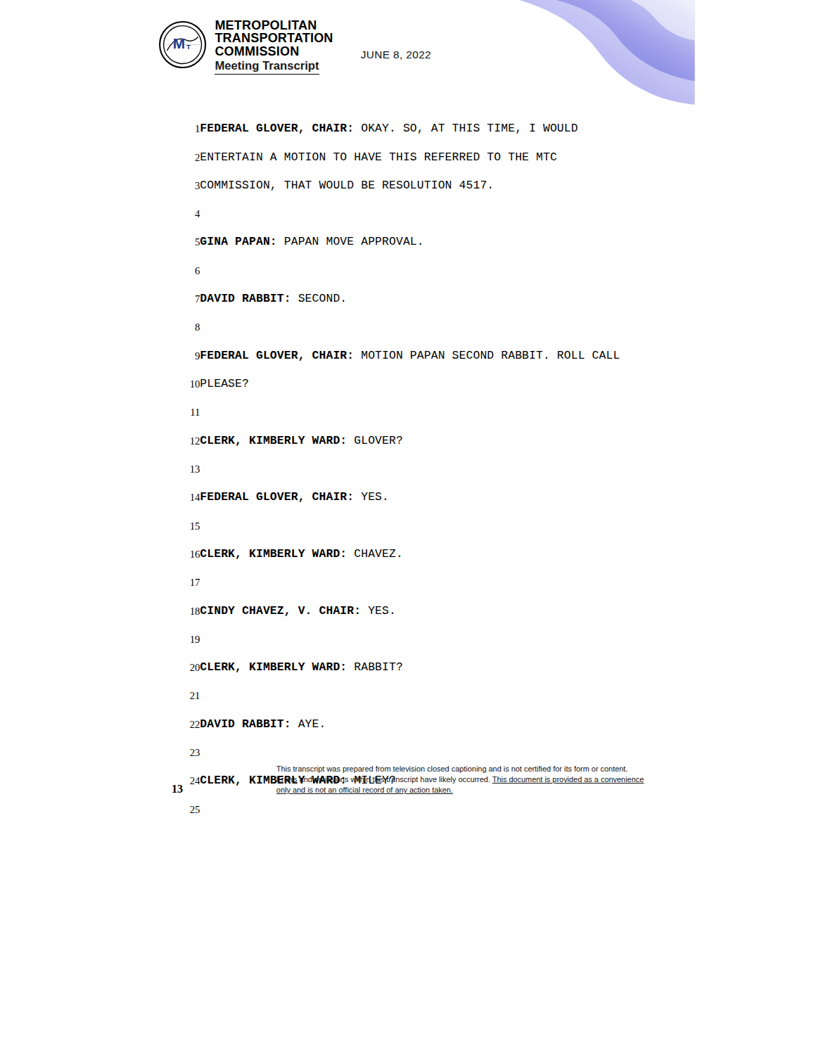M T
Metropolitan
Transportation
Commission
Meeting Transcript
JUNE 8, 2022
| 1 | FEDERAL GLOVER, CHAIR: OKAY. SO, AT THIS TIME, I WOULD |
| 2 | ENTERTAIN A MOTION TO HAVE THIS REFERRED TO THE MTC |
| 3 | COMMISSION, THAT WOULD BE RESOLUTION 4517. |
| 4 | |
| 5 | GINA PAPAN: PAPAN MOVE APPROVAL. |
| 6 | |
| 7 | DAVID RABBIT: SECOND. |
| 8 | |
| 9 | FEDERAL GLOVER, CHAIR: MOTION PAPAN SECOND RABBIT. ROLL CALL |
| 10 | PLEASE? |
| 11 | |
| 12 | CLERK, KIMBERLY WARD: GLOVER? |
| 13 | |
| 14 | FEDERAL GLOVER, CHAIR: YES. |
| 15 | |
| 16 | CLERK, KIMBERLY WARD: CHAVEZ. |
| 17 | |
| 18 | CINDY CHAVEZ, V. CHAIR: YES. |
| 19 | |
| 20 | CLERK, KIMBERLY WARD: RABBIT? |
| 21 | |
| 22 | DAVID RABBIT: AYE. |
| 23 | |
| 24 | CLERK, KIMBERLY WARD: MILEY? |
| 25 | |
13
This transcript was prepared from television closed captioning and is not certified for its form or content.
Errors and omissions within this transcript have likely occurred. This document is provided as a convenience only and is not an official record of any action taken.